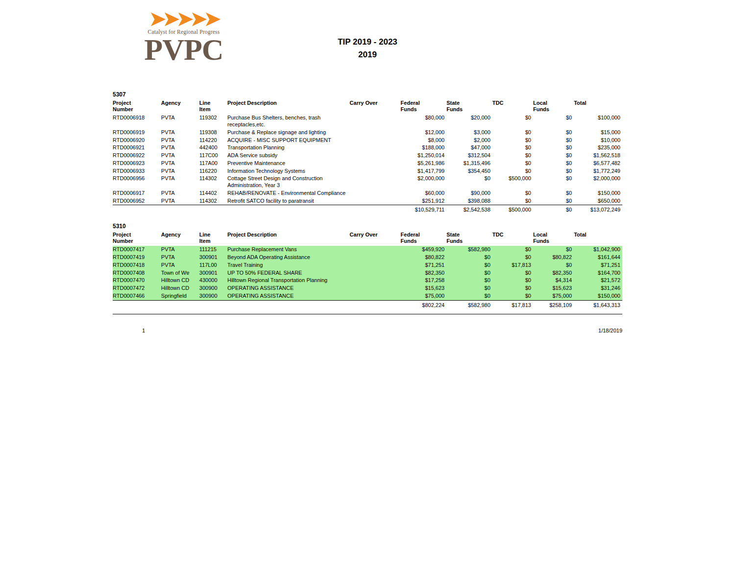➤➤➤➤➤
Catalyst for Regional Progress
PVPC
TIP 2019 - 2023
2019
5307
| Project Number | Agency | Line Item | Project Description | Carry Over | Federal Funds | State Funds | TDC | Local Funds | Total |
| --- | --- | --- | --- | --- | --- | --- | --- | --- | --- |
| RTD0006918 | PVTA | 119302 | Purchase Bus Shelters, benches, trash receptacles,etc. | | $80,000 | $20,000 | $0 | $0 | $100,000 |
| RTD0006919 | PVTA | 119308 | Purchase & Replace signage and lighting | | $12,000 | $3,000 | $0 | $0 | $15,000 |
| RTD0006920 | PVTA | 114220 | ACQUIRE - MISC SUPPORT EQUIPMENT | | $8,000 | $2,000 | $0 | $0 | $10,000 |
| RTD0006921 | PVTA | 442400 | Transportation Planning | | $188,000 | $47,000 | $0 | $0 | $235,000 |
| RTD0006922 | PVTA | 117C00 | ADA Service subsidy | | $1,250,014 | $312,504 | $0 | $0 | $1,562,518 |
| RTD0006923 | PVTA | 117A00 | Preventive Maintenance | | $5,261,986 | $1,315,496 | $0 | $0 | $6,577,482 |
| RTD0006933 | PVTA | 116220 | Information Technology Systems | | $1,417,799 | $354,450 | $0 | $0 | $1,772,249 |
| RTD0006956 | PVTA | 114302 | Cottage Street Design and Construction Administration, Year 3 | | $2,000,000 | $0 | $500,000 | $0 | $2,000,000 |
| RTD0006917 | PVTA | 114402 | REHAB/RENOVATE - Environmental Compliance | | $60,000 | $90,000 | $0 | $0 | $150,000 |
| RTD0006952 | PVTA | 114302 | Retrofit SATCO facility to paratransit | | $251,912 | $398,088 | $0 | $0 | $650,000 |
| | $10,529,711 | $2,542,538 | $500,000 | $0 | $13,072,249 |
5310
| Project Number | Agency | Line Item | Project Description | Carry Over | Federal Funds | State Funds | TDC | Local Funds | Total |
| --- | --- | --- | --- | --- | --- | --- | --- | --- | --- |
| RTD0007417 | PVTA | 111215 | Purchase Replacement Vans | | $459,920 | $582,980 | $0 | $0 | $1,042,900 |
| RTD0007419 | PVTA | 300901 | Beyond ADA Operating Assistance | | $80,822 | $0 | $0 | $80,822 | $161,644 |
| RTD0007418 | PVTA | 117L00 | Travel Training | | $71,251 | $0 | $17,813 | $0 | $71,251 |
| RTD0007408 | Town of Wɐ | 300901 | UP TO 50% FEDERAL SHARE | | $82,350 | $0 | $0 | $82,350 | $164,700 |
| RTD0007470 | Hilltown CD | 430000 | Hilltown Regional Transportation Planning | | $17,258 | $0 | $0 | $4,314 | $21,572 |
| RTD0007472 | Hilltown CD | 300900 | OPERATING ASSISTANCE | | $15,623 | $0 | $0 | $15,623 | $31,246 |
| RTD0007466 | Springfield | 300900 | OPERATING ASSISTANCE | | $75,000 | $0 | $0 | $75,000 | $150,000 |
| | $802,224 | $582,980 | $17,813 | $258,109 | $1,643,313 |
1 1/18/2019